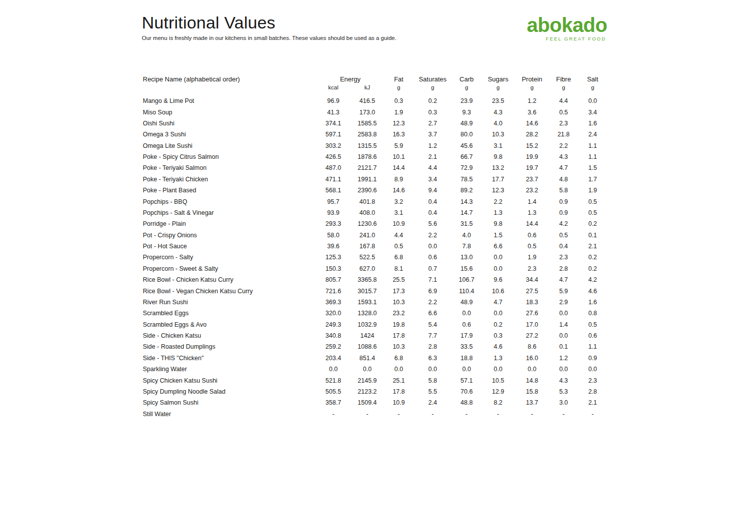Nutritional Values
Our menu is freshly made in our kitchens in small batches. These values should be used as a guide.
abokado
FEEL GREAT FOOD
| Recipe Name (alphabetical order) | Energy | Fat | Saturates | Carb | Sugars | Protein | Fibre | Salt |
| --- | --- | --- | --- | --- | --- | --- | --- | --- |
| | kcal | kJ | g | g | g | g | g | g | g |
| Mango & Lime Pot | 96.9 | 416.5 | 0.3 | 0.2 | 23.9 | 23.5 | 1.2 | 4.4 | 0.0 |
| Miso Soup | 41.3 | 173.0 | 1.9 | 0.3 | 9.3 | 4.3 | 3.6 | 0.5 | 3.4 |
| Oishi Sushi | 374.1 | 1585.5 | 12.3 | 2.7 | 48.9 | 4.0 | 14.6 | 2.3 | 1.6 |
| Omega 3 Sushi | 597.1 | 2583.8 | 16.3 | 3.7 | 80.0 | 10.3 | 28.2 | 21.8 | 2.4 |
| Omega Lite Sushi | 303.2 | 1315.5 | 5.9 | 1.2 | 45.6 | 3.1 | 15.2 | 2.2 | 1.1 |
| Poke - Spicy Citrus Salmon | 426.5 | 1878.6 | 10.1 | 2.1 | 66.7 | 9.8 | 19.9 | 4.3 | 1.1 |
| Poke - Teriyaki Salmon | 487.0 | 2121.7 | 14.4 | 4.4 | 72.9 | 13.2 | 19.7 | 4.7 | 1.5 |
| Poke - Teriyaki Chicken | 471.1 | 1991.1 | 8.9 | 3.4 | 78.5 | 17.7 | 23.7 | 4.8 | 1.7 |
| Poke - Plant Based | 568.1 | 2390.6 | 14.6 | 9.4 | 89.2 | 12.3 | 23.2 | 5.8 | 1.9 |
| Popchips - BBQ | 95.7 | 401.8 | 3.2 | 0.4 | 14.3 | 2.2 | 1.4 | 0.9 | 0.5 |
| Popchips - Salt & Vinegar | 93.9 | 408.0 | 3.1 | 0.4 | 14.7 | 1.3 | 1.3 | 0.9 | 0.5 |
| Porridge - Plain | 293.3 | 1230.6 | 10.9 | 5.6 | 31.5 | 9.8 | 14.4 | 4.2 | 0.2 |
| Pot - Crispy Onions | 58.0 | 241.0 | 4.4 | 2.2 | 4.0 | 1.5 | 0.6 | 0.5 | 0.1 |
| Pot - Hot Sauce | 39.6 | 167.8 | 0.5 | 0.0 | 7.8 | 6.6 | 0.5 | 0.4 | 2.1 |
| Propercorn - Salty | 125.3 | 522.5 | 6.8 | 0.6 | 13.0 | 0.0 | 1.9 | 2.3 | 0.2 |
| Propercorn - Sweet & Salty | 150.3 | 627.0 | 8.1 | 0.7 | 15.6 | 0.0 | 2.3 | 2.8 | 0.2 |
| Rice Bowl - Chicken Katsu Curry | 805.7 | 3365.8 | 25.5 | 7.1 | 106.7 | 9.6 | 34.4 | 4.7 | 4.2 |
| Rice Bowl - Vegan Chicken Katsu Curry | 721.6 | 3015.7 | 17.3 | 6.9 | 110.4 | 10.6 | 27.5 | 5.9 | 4.6 |
| River Run Sushi | 369.3 | 1593.1 | 10.3 | 2.2 | 48.9 | 4.7 | 18.3 | 2.9 | 1.6 |
| Scrambled Eggs | 320.0 | 1328.0 | 23.2 | 6.6 | 0.0 | 0.0 | 27.6 | 0.0 | 0.8 |
| Scrambled Eggs & Avo | 249.3 | 1032.9 | 19.8 | 5.4 | 0.6 | 0.2 | 17.0 | 1.4 | 0.5 |
| Side - Chicken Katsu | 340.8 | 1424 | 17.8 | 7.7 | 17.9 | 0.3 | 27.2 | 0.0 | 0.6 |
| Side - Roasted Dumplings | 259.2 | 1088.6 | 10.3 | 2.8 | 33.5 | 4.6 | 8.6 | 0.1 | 1.1 |
| Side - THIS "Chicken" | 203.4 | 851.4 | 6.8 | 6.3 | 18.8 | 1.3 | 16.0 | 1.2 | 0.9 |
| Sparkling Water | 0.0 | 0.0 | 0.0 | 0.0 | 0.0 | 0.0 | 0.0 | 0.0 | 0.0 |
| Spicy Chicken Katsu Sushi | 521.8 | 2145.9 | 25.1 | 5.8 | 57.1 | 10.5 | 14.8 | 4.3 | 2.3 |
| Spicy Dumpling Noodle Salad | 505.5 | 2123.2 | 17.8 | 5.5 | 70.6 | 12.9 | 15.8 | 5.3 | 2.8 |
| Spicy Salmon Sushi | 358.7 | 1509.4 | 10.9 | 2.4 | 48.8 | 8.2 | 13.7 | 3.0 | 2.1 |
| Still Water | - | - | - | - | - | - | - | - | - |